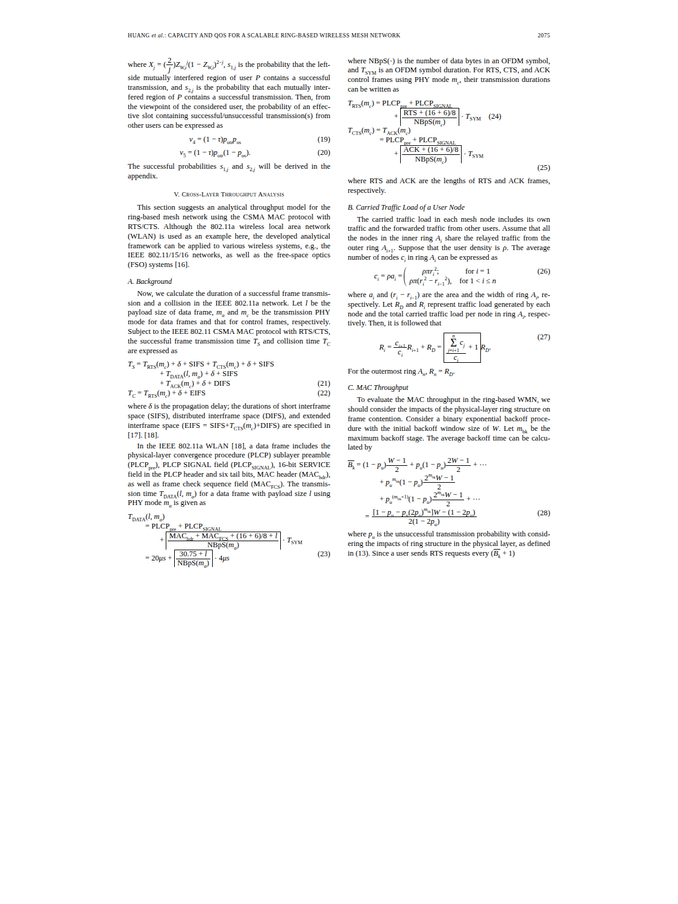HUANG et al.: CAPACITY AND QOS FOR A SCALABLE RING-BASED WIRELESS MESH NETWORK
2075
where Xj = (2 j)ZW,ij(1 − ZW,i)2−j, s1,j is the probability that the left-side mutually interfered region of user P contains a successful transmission, and s2,j is the probability that each mutually interfered region of P contains a successful transmission. Then, from the viewpoint of the considered user, the probability of an effective slot containing successful/unsuccessful transmission(s) from other users can be expressed as
ν4 = (1 − τ)potrpos
(19)
ν5 = (1 − τ)potr(1 − pos).
(20)
The successful probabilities s1,j and s2,j will be derived in the appendix.
V. Cross-Layer Throughput Analysis
This section suggests an analytical throughput model for the ring-based mesh network using the CSMA MAC protocol with RTS/CTS. Although the 802.11a wireless local area network (WLAN) is used as an example here, the developed analytical framework can be applied to various wireless systems, e.g., the IEEE 802.11/15/16 networks, as well as the free-space optics (FSO) systems [16].
A. Background
Now, we calculate the duration of a successful frame transmission and a collision in the IEEE 802.11a network. Let l be the payload size of data frame, ma and mc be the transmission PHY mode for data frames and that for control frames, respectively. Subject to the IEEE 802.11 CSMA MAC protocol with RTS/CTS, the successful frame transmission time TS and collision time TC are expressed as
TS = TRTS(mc) + δ + SIFS + TCTS(mc) + δ + SIFS + TDATA(l, ma) + δ + SIFS + TACK(mc) + δ + DIFS(21) TC = TRTS(mc) + δ + EIFS(22)
where δ is the propagation delay; the durations of short interframe space (SIFS), distributed interframe space (DIFS), and extended interframe space (EIFS = SIFS+TCTS(mc)+DIFS) are specified in [17]. [18].
In the IEEE 802.11a WLAN [18], a data frame includes the physical-layer convergence procedure (PLCP) sublayer preamble (PLCPpre), PLCP SIGNAL field (PLCPSIGNAL), 16-bit SERVICE field in the PLCP header and six tail bits, MAC header (MAChdr), as well as frame check sequence field (MACFCS). The transmission time TDATA(l, ma) for a data frame with payload size l using PHY mode ma is given as
TDATA(l, ma) = PLCPpre + PLCPSIGNAL + MAChdr + MACFCS + (16 + 6)/8 + l NBpS(ma) · TSYM = 20μs + 30.75 + l NBpS(ma) · 4μs(23)
where NBpS(·) is the number of data bytes in an OFDM symbol, and TSYM is an OFDM symbol duration. For RTS, CTS, and ACK control frames using PHY mode mc, their transmission durations can be written as
TRTS(mc) = PLCPpre + PLCPSIGNAL + RTS + (16 + 6)/8 NBpS(mc) · TSYM (24) TCTS(mc) = TACK(mc) = PLCPpre + PLCPSIGNAL + ACK + (16 + 6)/8 NBpS(mc) · TSYM (25)
where RTS and ACK are the lengths of RTS and ACK frames, respectively.
B. Carried Traffic Load of a User Node
The carried traffic load in each mesh node includes its own traffic and the forwarded traffic from other users. Assume that all the nodes in the inner ring Ai share the relayed traffic from the outer ring Ai+1. Suppose that the user density is ρ. The average number of nodes ci in ring Ai can be expressed as
ci = ρai =
| ρπr i 2 ; | for i = 1 |
| ρπ ( r i 2 − r i −1 2 ), | for 1 < i ≤ n |
(26)
where ai and (ri − ri−1) are the area and the width of ring Ai, respectively. Let RD and Ri represent traffic load generated by each node and the total carried traffic load per node in ring Ai, respectively. Then, it is followed that
Ri = ci+1 ci Ri+1 + RD = nΣj=i+1 cj ci + 1 RD.
(27)
For the outermost ring An, Rn = RD.
C. MAC Throughput
To evaluate the MAC throughput in the ring-based WMN, we should consider the impacts of the physical-layer ring structure on frame contention. Consider a binary exponential backoff procedure with the initial backoff window size of W. Let mbk be the maximum backoff stage. The average backoff time can be calculated by
Bk = (1 − pu)W − 12 + pu(1 − pu)2W − 12 + ··· + pumbk(1 − pu)2mbkW − 12 + pu(mbk+1)(1 − pu)2mbkW − 12 + ··· = [1 − pu − pu(2pu)mbk]W − (1 − 2pu) 2(1 − 2pu)(28)
where pu is the unsuccessful transmission probability with considering the impacts of ring structure in the physical layer, as defined in (13). Since a user sends RTS requests every (Bk + 1)